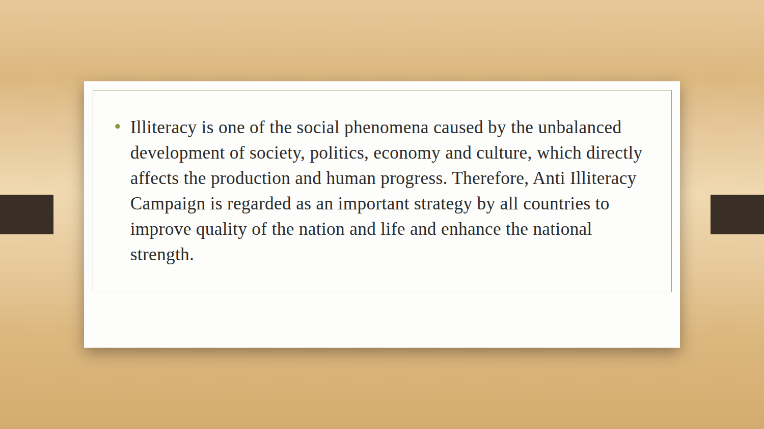Illiteracy is one of the social phenomena caused by the unbalanced development of society, politics, economy and culture, which directly affects the production and human progress. Therefore, Anti Illiteracy Campaign is regarded as an important strategy by all countries to improve quality of the nation and life and enhance the national strength.